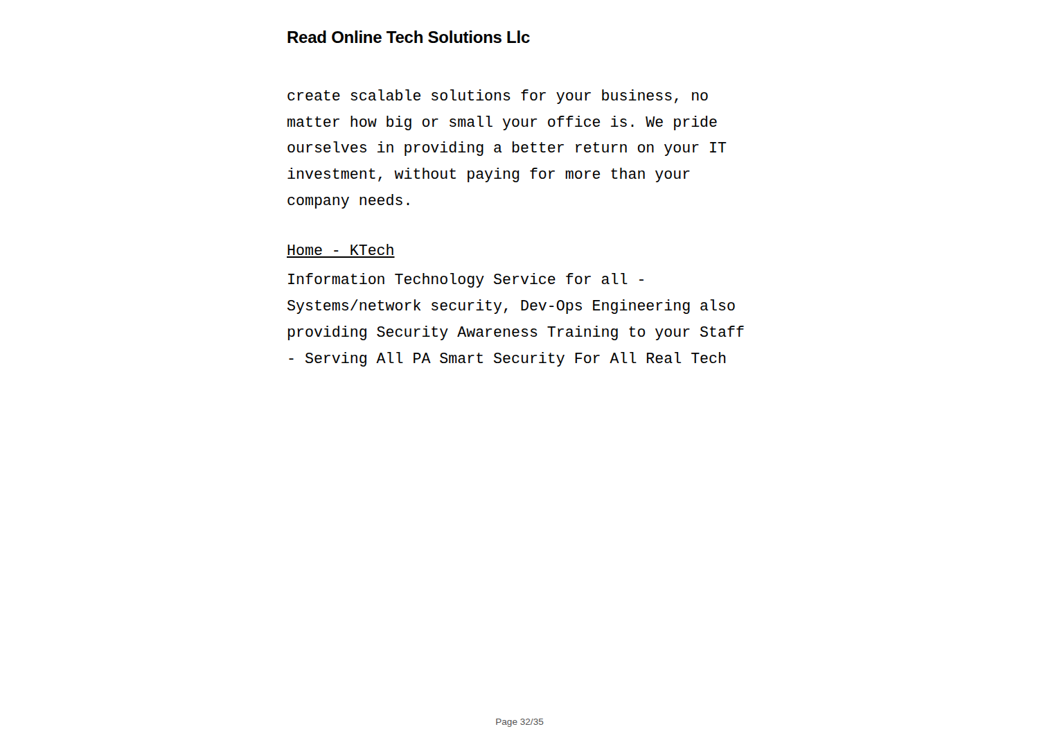Read Online Tech Solutions Llc
create scalable solutions for your business, no matter how big or small your office is. We pride ourselves in providing a better return on your IT investment, without paying for more than your company needs.
Home - KTech
Information Technology Service for all - Systems/network security, Dev-Ops Engineering also providing Security Awareness Training to your Staff - Serving All PA Smart Security For All Real Tech
Page 32/35